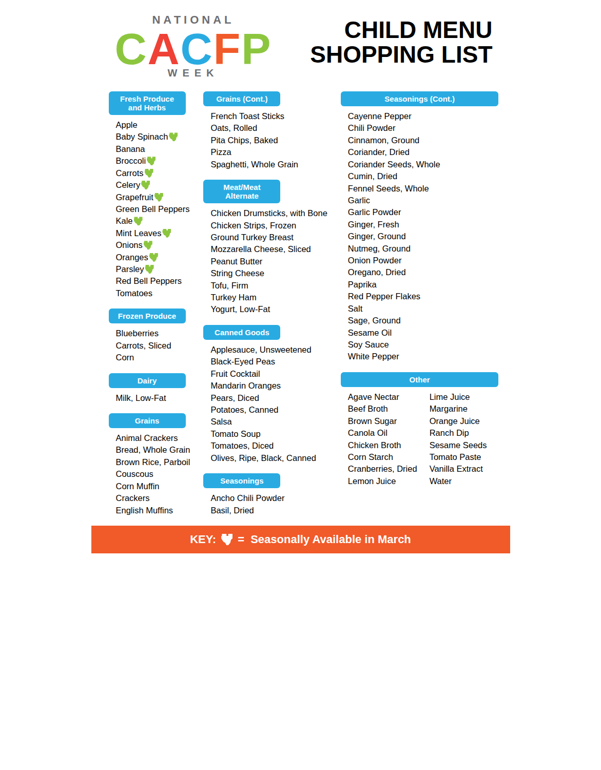NATIONAL
CACFP
WEEK
CHILD MENU
SHOPPING LIST
Fresh Produce
and Herbs
Apple
Baby Spinach
Banana
Broccoli
Carrots
Celery
Grapefruit
Green Bell Peppers
Kale
Mint Leaves
Onions
Oranges
Parsley
Red Bell Peppers
Tomatoes
Frozen Produce
Blueberries
Carrots, Sliced
Corn
Dairy
Milk, Low-Fat
Grains
Animal Crackers
Bread, Whole Grain
Brown Rice, Parboil
Couscous
Corn Muffin
Crackers
English Muffins
Grains (Cont.)
French Toast Sticks
Oats, Rolled
Pita Chips, Baked
Pizza
Spaghetti, Whole Grain
Meat/Meat
Alternate
Chicken Drumsticks, with Bone
Chicken Strips, Frozen
Ground Turkey Breast
Mozzarella Cheese, Sliced
Peanut Butter
String Cheese
Tofu, Firm
Turkey Ham
Yogurt, Low-Fat
Canned Goods
Applesauce, Unsweetened
Black-Eyed Peas
Fruit Cocktail
Mandarin Oranges
Pears, Diced
Potatoes, Canned
Salsa
Tomato Soup
Tomatoes, Diced
Olives, Ripe, Black, Canned
Seasonings
Ancho Chili Powder
Basil, Dried
Seasonings (Cont.)
Cayenne Pepper
Chili Powder
Cinnamon, Ground
Coriander, Dried
Coriander Seeds, Whole
Cumin, Dried
Fennel Seeds, Whole
Garlic
Garlic Powder
Ginger, Fresh
Ginger, Ground
Nutmeg, Ground
Onion Powder
Oregano, Dried
Paprika
Red Pepper Flakes
Salt
Sage, Ground
Sesame Oil
Soy Sauce
White Pepper
Other
Agave Nectar
Beef Broth
Brown Sugar
Canola Oil
Chicken Broth
Corn Starch
Cranberries, Dried
Lemon Juice
Lime Juice
Margarine
Orange Juice
Ranch Dip
Sesame Seeds
Tomato Paste
Vanilla Extract
Water
4 KEY: = Seasonally Available in March